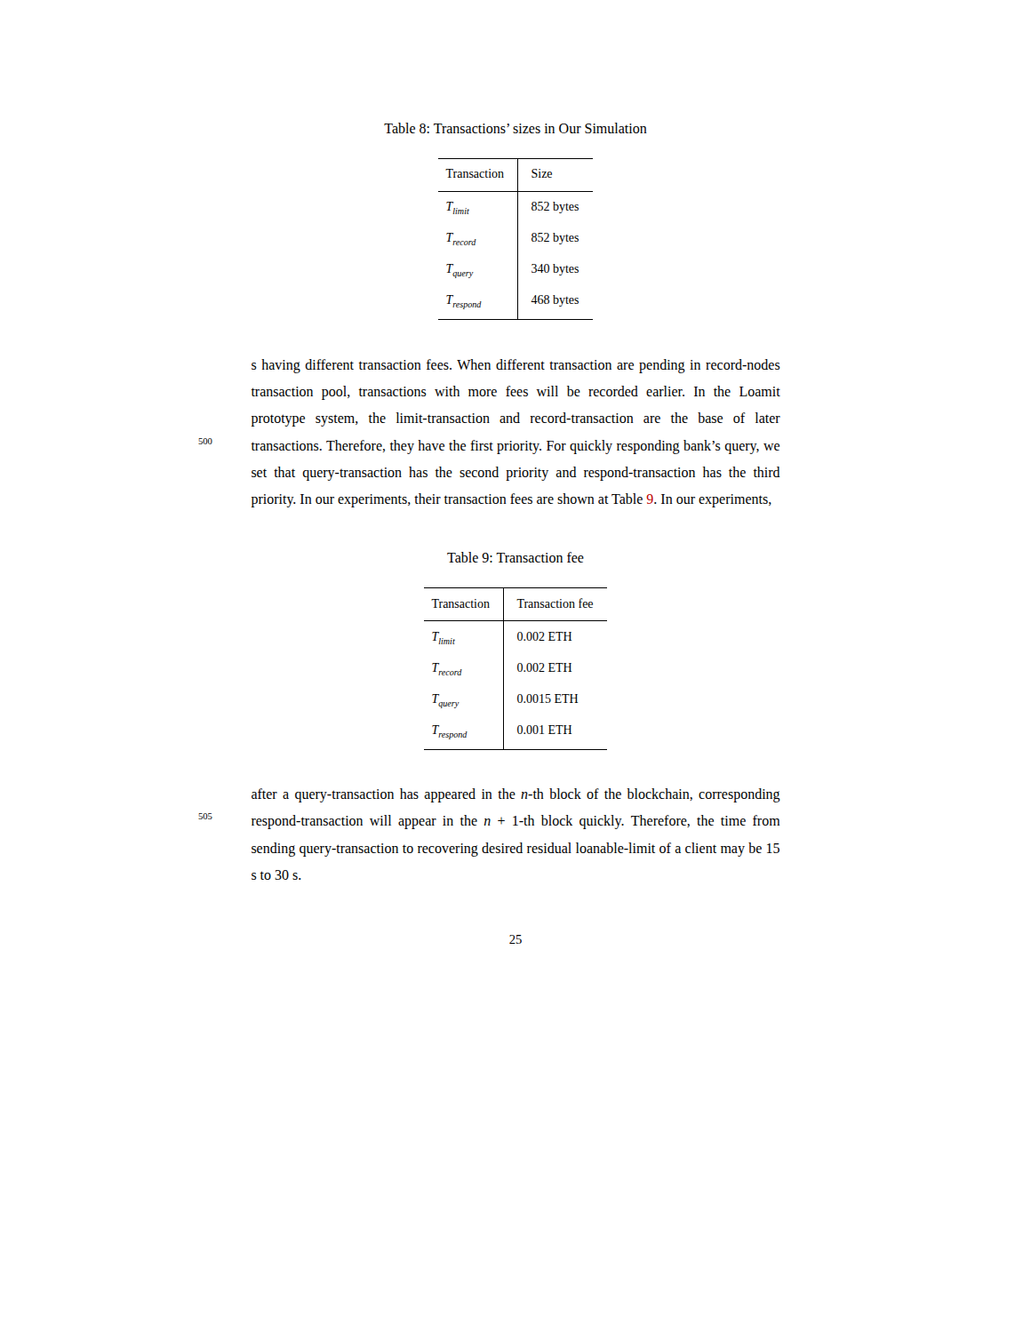Table 8: Transactions’ sizes in Our Simulation
| Transaction | Size |
| --- | --- |
| T limit | 852 bytes |
| T record | 852 bytes |
| T query | 340 bytes |
| T respond | 468 bytes |
s having different transaction fees. When different transaction are pending in record-nodes transaction pool, transactions with more fees will be recorded earlier. In the Loamit prototype system, the limit-transaction and record-transaction are the base of later transactions. Therefore, they have the first 500priority. For quickly responding bank’s query, we set that query-transaction has the second priority and respond-transaction has the third priority. In our experiments, their transaction fees are shown at Table 9. In our experiments,
Table 9: Transaction fee
| Transaction | Transaction fee |
| --- | --- |
| T limit | 0.002 ETH |
| T record | 0.002 ETH |
| T query | 0.0015 ETH |
| T respond | 0.001 ETH |
after a query-transaction has appeared in the n-th block of the blockchain, corresponding respond-transaction will appear in the n + 1-th block quickly. 505 Therefore, the time from sending query-transaction to recovering desired residual loanable-limit of a client may be 15 s to 30 s.
25